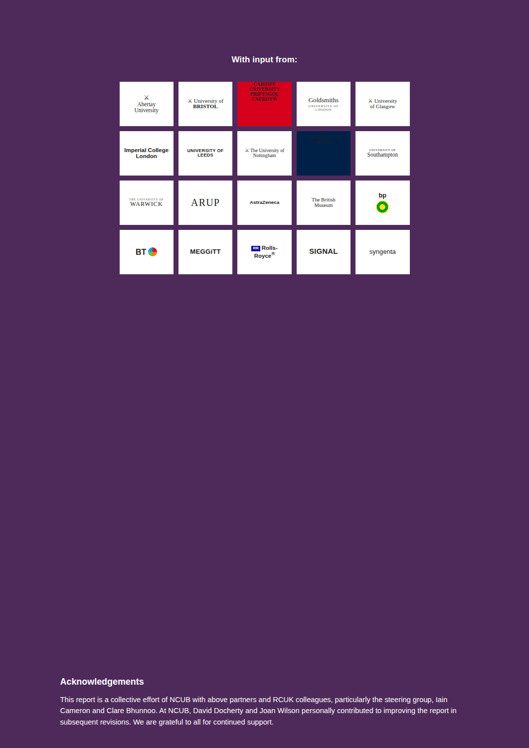With input from:
⚔Abertay
University
⚔ University of
BRISTOL
CARDIFF
UNIVERSITY
PRIFYSGOL
CAERDYŴ
GoldsmithsUNIVERSITY OF LONDON
⚔ University
of Glasgow
Imperial College
London
UNIVERSITY OF LEEDS
⚔ The University of
Nottingham
⚔
UNIVERSITY OF
OXFORD
UNIVERSITY OFSouthampton
THE UNIVERSITY OFWARWICK
ARUP
AstraZeneca
The British
Museum
bp
BT
MEGGiTT
RRRolls-Royce®
SIGNAL
syngenta
Acknowledgements
This report is a collective effort of NCUB with above partners and RCUK colleagues, particularly the steering group, Iain Cameron and Clare Bhunnoo. At NCUB, David Docherty and Joan Wilson personally contributed to improving the report in subsequent revisions. We are grateful to all for continued support.